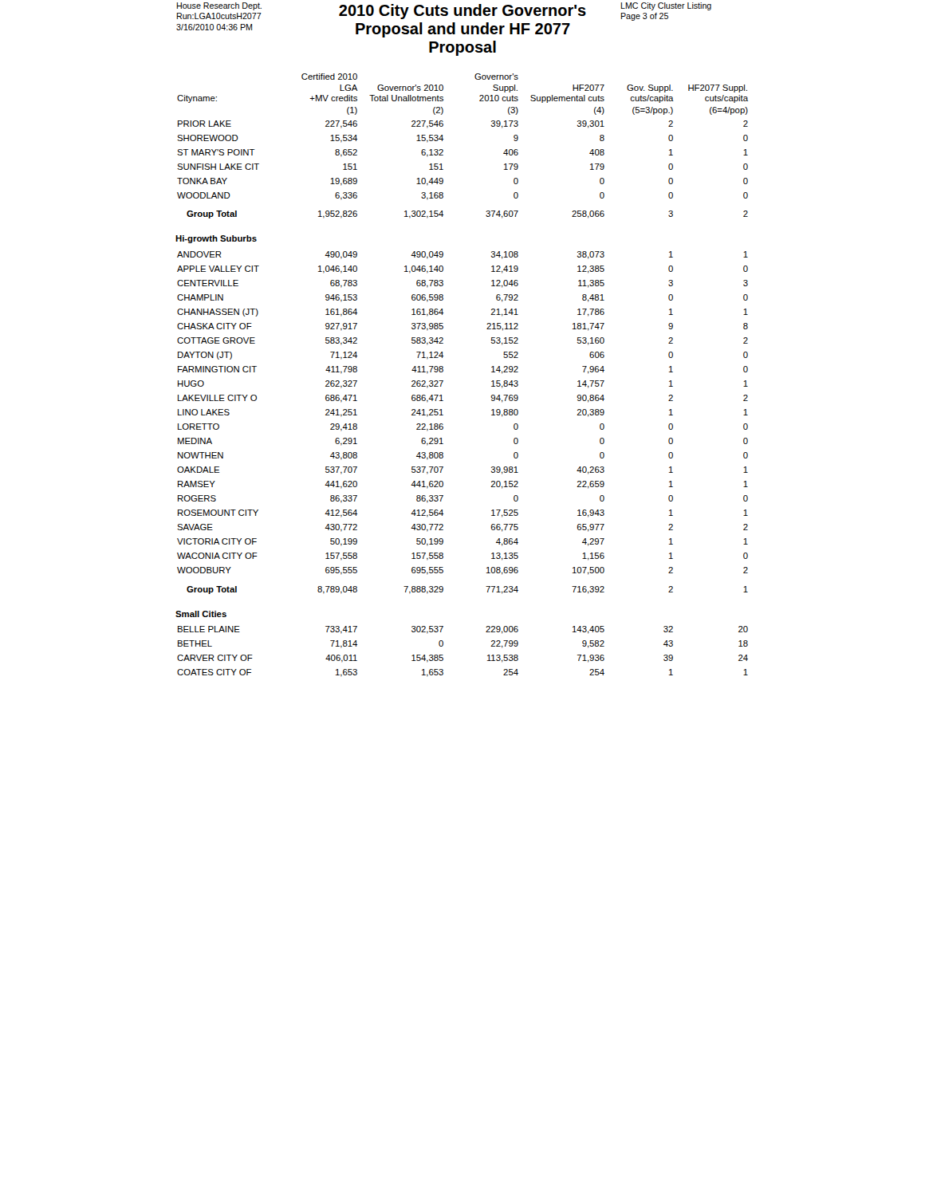| House Research Dept. Run:LGA10cutsH2077 3/16/2010 04:36 PM | 2010 City Cuts under Governor's Proposal and under HF 2077 Proposal | LMC City Cluster Listing Page 3 of 25 |
| Cityname: | Certified 2010 LGA +MV credits | Governor's 2010 Total Unallotments | Governor's Suppl. 2010 cuts | HF2077 Supplemental cuts | Gov. Suppl. cuts/capita | HF2077 Suppl. cuts/capita |
| | (1) | (2) | (3) | (4) | (5=3/pop.) | (6=4/pop) |
| PRIOR LAKE | 227,546 | 227,546 | 39,173 | 39,301 | 2 | 2 |
| SHOREWOOD | 15,534 | 15,534 | 9 | 8 | 0 | 0 |
| ST MARY'S POINT | 8,652 | 6,132 | 406 | 408 | 1 | 1 |
| SUNFISH LAKE CIT | 151 | 151 | 179 | 179 | 0 | 0 |
| TONKA BAY | 19,689 | 10,449 | 0 | 0 | 0 | 0 |
| WOODLAND | 6,336 | 3,168 | 0 | 0 | 0 | 0 |
| Group Total | 1,952,826 | 1,302,154 | 374,607 | 258,066 | 3 | 2 |
| Hi-growth Suburbs |
| ANDOVER | 490,049 | 490,049 | 34,108 | 38,073 | 1 | 1 |
| APPLE VALLEY CIT | 1,046,140 | 1,046,140 | 12,419 | 12,385 | 0 | 0 |
| CENTERVILLE | 68,783 | 68,783 | 12,046 | 11,385 | 3 | 3 |
| CHAMPLIN | 946,153 | 606,598 | 6,792 | 8,481 | 0 | 0 |
| CHANHASSEN (JT) | 161,864 | 161,864 | 21,141 | 17,786 | 1 | 1 |
| CHASKA CITY OF | 927,917 | 373,985 | 215,112 | 181,747 | 9 | 8 |
| COTTAGE GROVE | 583,342 | 583,342 | 53,152 | 53,160 | 2 | 2 |
| DAYTON (JT) | 71,124 | 71,124 | 552 | 606 | 0 | 0 |
| FARMINGTION CIT | 411,798 | 411,798 | 14,292 | 7,964 | 1 | 0 |
| HUGO | 262,327 | 262,327 | 15,843 | 14,757 | 1 | 1 |
| LAKEVILLE CITY O | 686,471 | 686,471 | 94,769 | 90,864 | 2 | 2 |
| LINO LAKES | 241,251 | 241,251 | 19,880 | 20,389 | 1 | 1 |
| LORETTO | 29,418 | 22,186 | 0 | 0 | 0 | 0 |
| MEDINA | 6,291 | 6,291 | 0 | 0 | 0 | 0 |
| NOWTHEN | 43,808 | 43,808 | 0 | 0 | 0 | 0 |
| OAKDALE | 537,707 | 537,707 | 39,981 | 40,263 | 1 | 1 |
| RAMSEY | 441,620 | 441,620 | 20,152 | 22,659 | 1 | 1 |
| ROGERS | 86,337 | 86,337 | 0 | 0 | 0 | 0 |
| ROSEMOUNT CITY | 412,564 | 412,564 | 17,525 | 16,943 | 1 | 1 |
| SAVAGE | 430,772 | 430,772 | 66,775 | 65,977 | 2 | 2 |
| VICTORIA CITY OF | 50,199 | 50,199 | 4,864 | 4,297 | 1 | 1 |
| WACONIA CITY OF | 157,558 | 157,558 | 13,135 | 1,156 | 1 | 0 |
| WOODBURY | 695,555 | 695,555 | 108,696 | 107,500 | 2 | 2 |
| Group Total | 8,789,048 | 7,888,329 | 771,234 | 716,392 | 2 | 1 |
| Small Cities |
| BELLE PLAINE | 733,417 | 302,537 | 229,006 | 143,405 | 32 | 20 |
| BETHEL | 71,814 | 0 | 22,799 | 9,582 | 43 | 18 |
| CARVER CITY OF | 406,011 | 154,385 | 113,538 | 71,936 | 39 | 24 |
| COATES CITY OF | 1,653 | 1,653 | 254 | 254 | 1 | 1 |